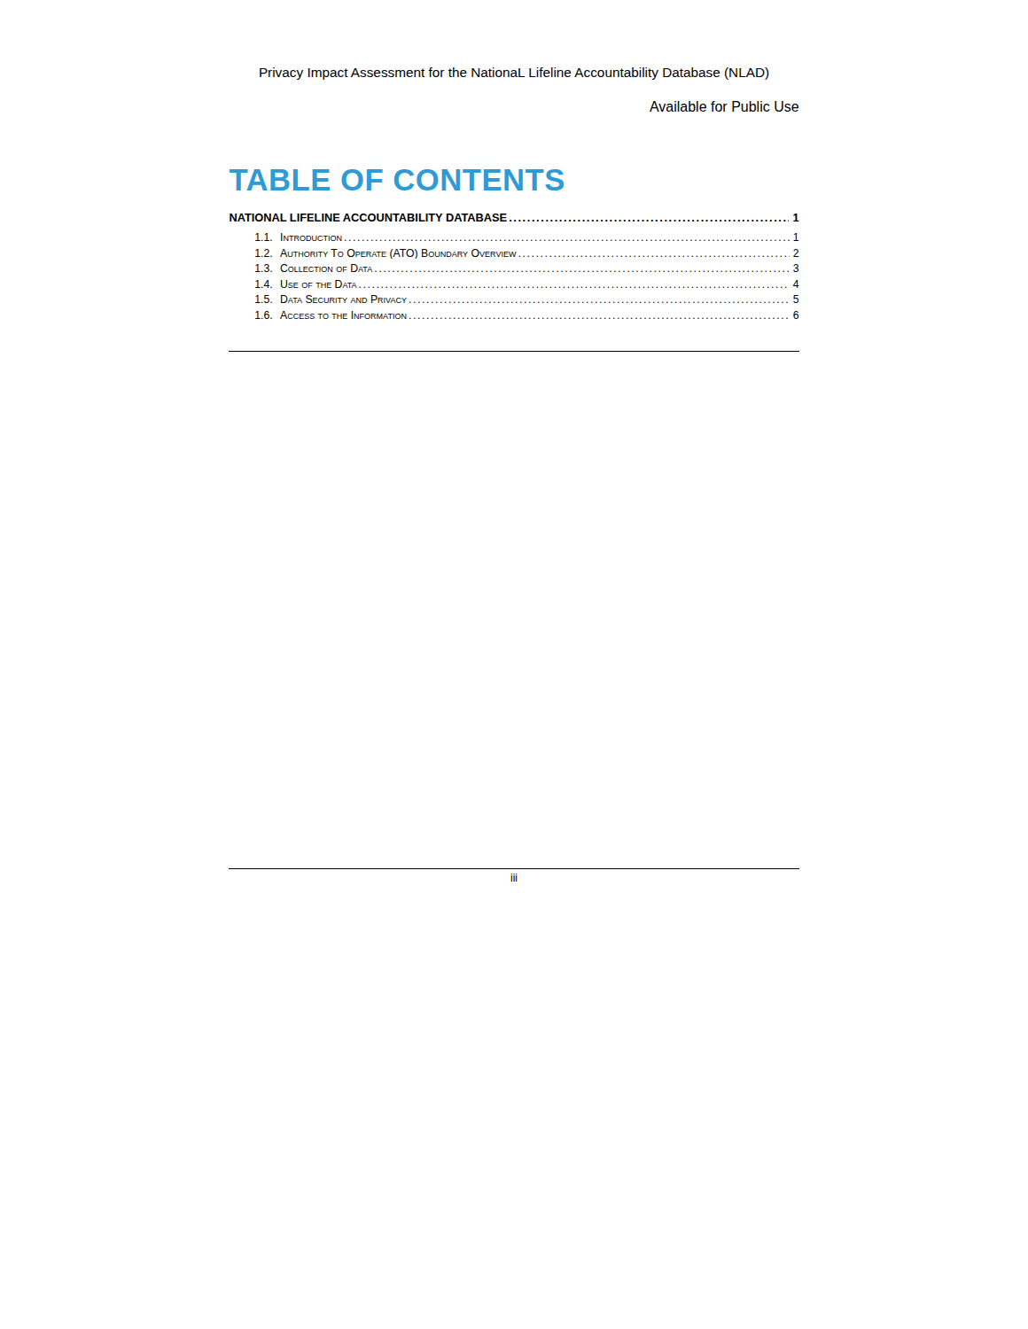Privacy Impact Assessment for the NationaL Lifeline Accountability Database (NLAD)
Available for Public Use
TABLE OF CONTENTS
NATIONAL LIFELINE ACCOUNTABILITY DATABASE .................................................................................................................. 1
1.1. Introduction ............................................................................................................................................................. 1
1.2. Authority To Operate (ATO) Boundary Overview ............................................................................................................. 2
1.3. Collection of Data ....................................................................................................................................................... 3
1.4. Use of the Data .......................................................................................................................................................... 4
1.5. Data Security and Privacy ......................................................................................................................................... 5
1.6. Access to the Information ......................................................................................................................................... 6
iii